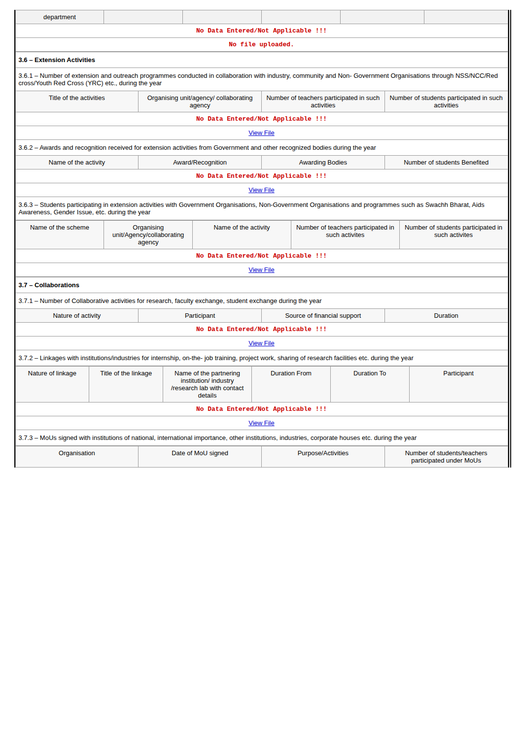| department | | | | | |
| No Data Entered/Not Applicable !!! |
| No file uploaded. |
| 3.6 – Extension Activities |
| 3.6.1 – Number of extension and outreach programmes conducted in collaboration with industry, community and Non- Government Organisations through NSS/NCC/Red cross/Youth Red Cross (YRC) etc., during the year |
| Title of the activities | Organising unit/agency/ collaborating agency | Number of teachers participated in such activities | Number of students participated in such activities |
| No Data Entered/Not Applicable !!! |
| View File |
| 3.6.2 – Awards and recognition received for extension activities from Government and other recognized bodies during the year |
| Name of the activity | Award/Recognition | Awarding Bodies | Number of students Benefited |
| No Data Entered/Not Applicable !!! |
| View File |
| 3.6.3 – Students participating in extension activities with Government Organisations, Non-Government Organisations and programmes such as Swachh Bharat, Aids Awareness, Gender Issue, etc. during the year |
| Name of the scheme | Organising unit/Agency/collaborating agency | Name of the activity | Number of teachers participated in such activites | Number of students participated in such activites |
| --- | --- | --- | --- | --- |
| No Data Entered/Not Applicable !!! |
| View File |
| 3.7 – Collaborations |
| 3.7.1 – Number of Collaborative activities for research, faculty exchange, student exchange during the year |
| Nature of activity | Participant | Source of financial support | Duration |
| No Data Entered/Not Applicable !!! |
| View File |
| 3.7.2 – Linkages with institutions/industries for internship, on-the- job training, project work, sharing of research facilities etc. during the year |
| Nature of linkage | Title of the linkage | Name of the partnering institution/ industry /research lab with contact details | Duration From | Duration To | Participant |
| --- | --- | --- | --- | --- | --- |
| No Data Entered/Not Applicable !!! |
| View File |
| 3.7.3 – MoUs signed with institutions of national, international importance, other institutions, industries, corporate houses etc. during the year |
| Organisation | Date of MoU signed | Purpose/Activities | Number of students/teachers participated under MoUs |
| --- | --- | --- | --- |